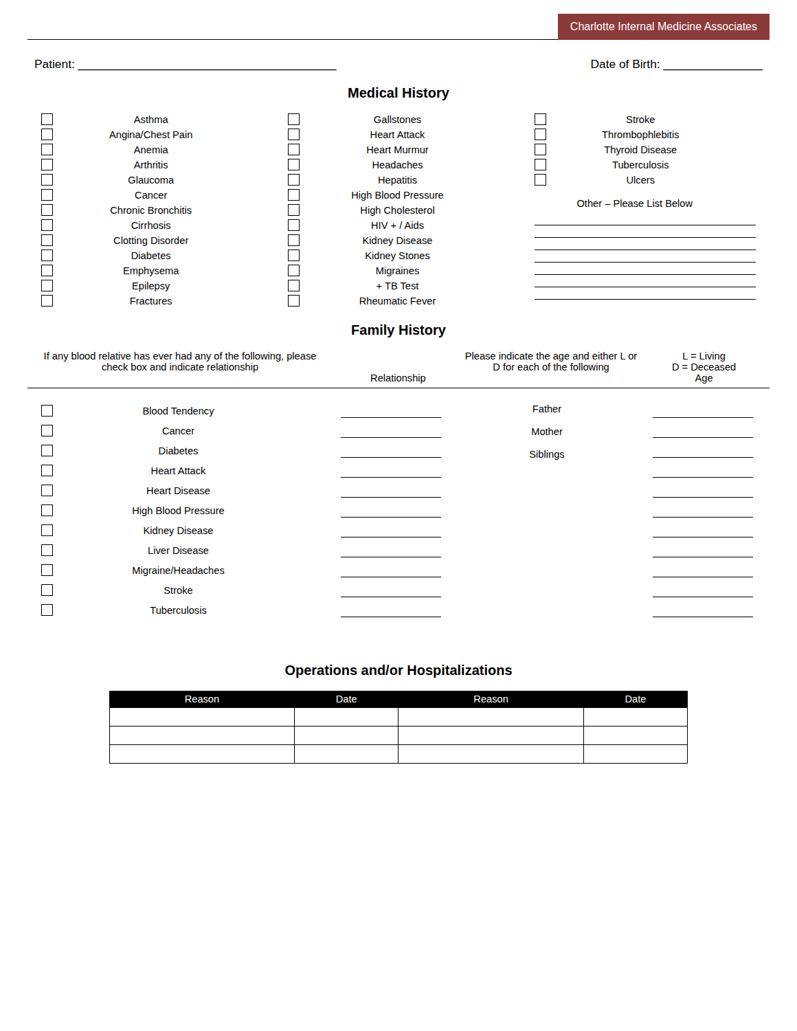Charlotte Internal Medicine Associates
Patient: _______________________________________
Date of Birth: _______________
Medical History
Asthma
Angina/Chest Pain
Anemia
Arthritis
Glaucoma
Cancer
Chronic Bronchitis
Cirrhosis
Clotting Disorder
Diabetes
Emphysema
Epilepsy
Fractures
Gallstones
Heart Attack
Heart Murmur
Headaches
Hepatitis
High Blood Pressure
High Cholesterol
HIV + / Aids
Kidney Disease
Kidney Stones
Migraines
+ TB Test
Rheumatic Fever
Stroke
Thrombophlebitis
Thyroid Disease
Tuberculosis
Ulcers
Other – Please List Below
Family History
If any blood relative has ever had any of the following, please check box and indicate relationship
Relationship
Please indicate the age and either L or D for each of the following
L = Living
D = Deceased
Age
Blood Tendency
Cancer
Diabetes
Heart Attack
Heart Disease
High Blood Pressure
Kidney Disease
Liver Disease
Migraine/Headaches
Stroke
Tuberculosis
Father
Mother
Siblings
Operations and/or Hospitalizations
| Reason | Date | Reason | Date |
| --- | --- | --- | --- |